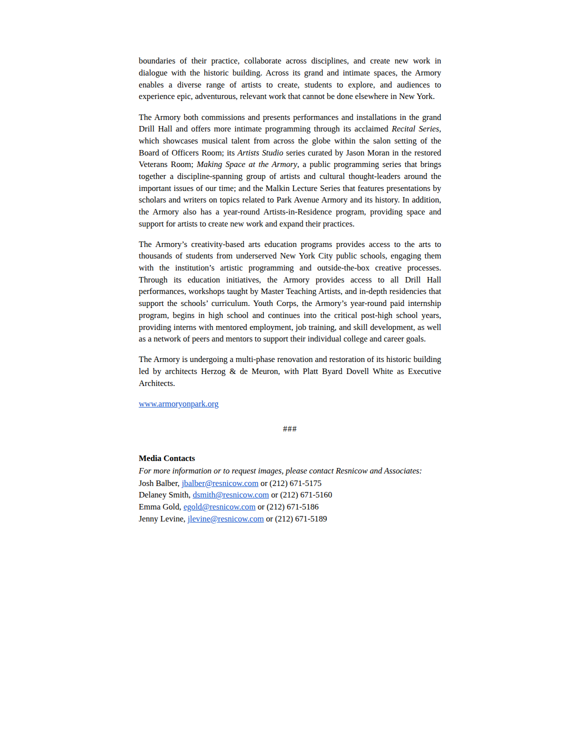boundaries of their practice, collaborate across disciplines, and create new work in dialogue with the historic building. Across its grand and intimate spaces, the Armory enables a diverse range of artists to create, students to explore, and audiences to experience epic, adventurous, relevant work that cannot be done elsewhere in New York.
The Armory both commissions and presents performances and installations in the grand Drill Hall and offers more intimate programming through its acclaimed Recital Series, which showcases musical talent from across the globe within the salon setting of the Board of Officers Room; its Artists Studio series curated by Jason Moran in the restored Veterans Room; Making Space at the Armory, a public programming series that brings together a discipline-spanning group of artists and cultural thought-leaders around the important issues of our time; and the Malkin Lecture Series that features presentations by scholars and writers on topics related to Park Avenue Armory and its history. In addition, the Armory also has a year-round Artists-in-Residence program, providing space and support for artists to create new work and expand their practices.
The Armory’s creativity-based arts education programs provides access to the arts to thousands of students from underserved New York City public schools, engaging them with the institution’s artistic programming and outside-the-box creative processes. Through its education initiatives, the Armory provides access to all Drill Hall performances, workshops taught by Master Teaching Artists, and in-depth residencies that support the schools’ curriculum. Youth Corps, the Armory’s year-round paid internship program, begins in high school and continues into the critical post-high school years, providing interns with mentored employment, job training, and skill development, as well as a network of peers and mentors to support their individual college and career goals.
The Armory is undergoing a multi-phase renovation and restoration of its historic building led by architects Herzog & de Meuron, with Platt Byard Dovell White as Executive Architects.
www.armoryonpark.org
###
Media Contacts
For more information or to request images, please contact Resnicow and Associates:
Josh Balber, jbalber@resnicow.com or (212) 671-5175
Delaney Smith, dsmith@resnicow.com or (212) 671-5160
Emma Gold, egold@resnicow.com or (212) 671-5186
Jenny Levine, jlevine@resnicow.com or (212) 671-5189